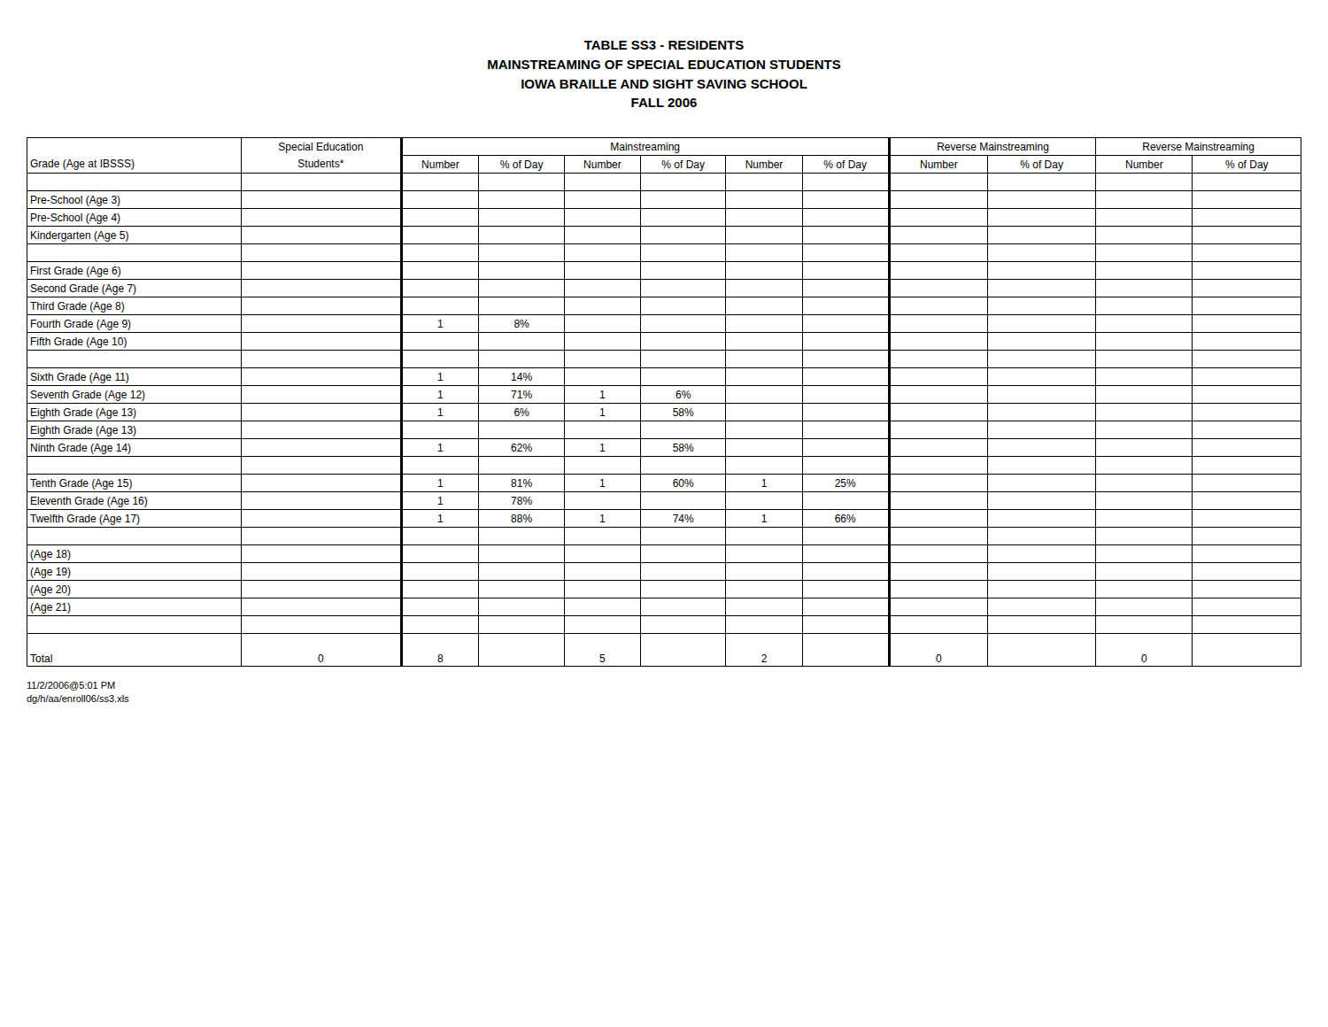TABLE SS3 - RESIDENTS
MAINSTREAMING OF SPECIAL EDUCATION STUDENTS
IOWA BRAILLE AND SIGHT SAVING SCHOOL
FALL 2006
| | Special Education | Mainstreaming | Reverse Mainstreaming | Reverse Mainstreaming |
| --- | --- | --- | --- | --- |
| Grade (Age at IBSSS) | Students* | Number | % of Day | Number | % of Day | Number | % of Day | Number | % of Day | Number | % of Day |
| Pre-School (Age 3) | | | | | | | | | | | |
| Pre-School (Age 4) | | | | | | | | | | | |
| Kindergarten (Age 5) | | | | | | | | | | | |
| First Grade (Age 6) | | | | | | | | | | | |
| Second Grade (Age 7) | | | | | | | | | | | |
| Third Grade (Age 8) | | | | | | | | | | | |
| Fourth Grade (Age 9) | | 1 | 8% | | | | | | | | |
| Fifth Grade (Age 10) | | | | | | | | | | | |
| Sixth Grade (Age 11) | | 1 | 14% | | | | | | | | |
| Seventh Grade (Age 12) | | 1 | 71% | 1 | 6% | | | | | | |
| Eighth Grade (Age 13) | | 1 | 6% | 1 | 58% | | | | | | |
| Eighth Grade (Age 13) | | | | | | | | | | | |
| Ninth Grade (Age 14) | | 1 | 62% | 1 | 58% | | | | | | |
| Tenth Grade (Age 15) | | 1 | 81% | 1 | 60% | 1 | 25% | | | | |
| Eleventh Grade (Age 16) | | 1 | 78% | | | | | | | | |
| Twelfth Grade (Age 17) | | 1 | 88% | 1 | 74% | 1 | 66% | | | | |
| (Age 18) | | | | | | | | | | | |
| (Age 19) | | | | | | | | | | | |
| (Age 20) | | | | | | | | | | | |
| (Age 21) | | | | | | | | | | | |
| Total | 0 | 8 | | 5 | | 2 | | 0 | | 0 | |
11/2/2006@5:01 PM
dg/h/aa/enroll06/ss3.xls